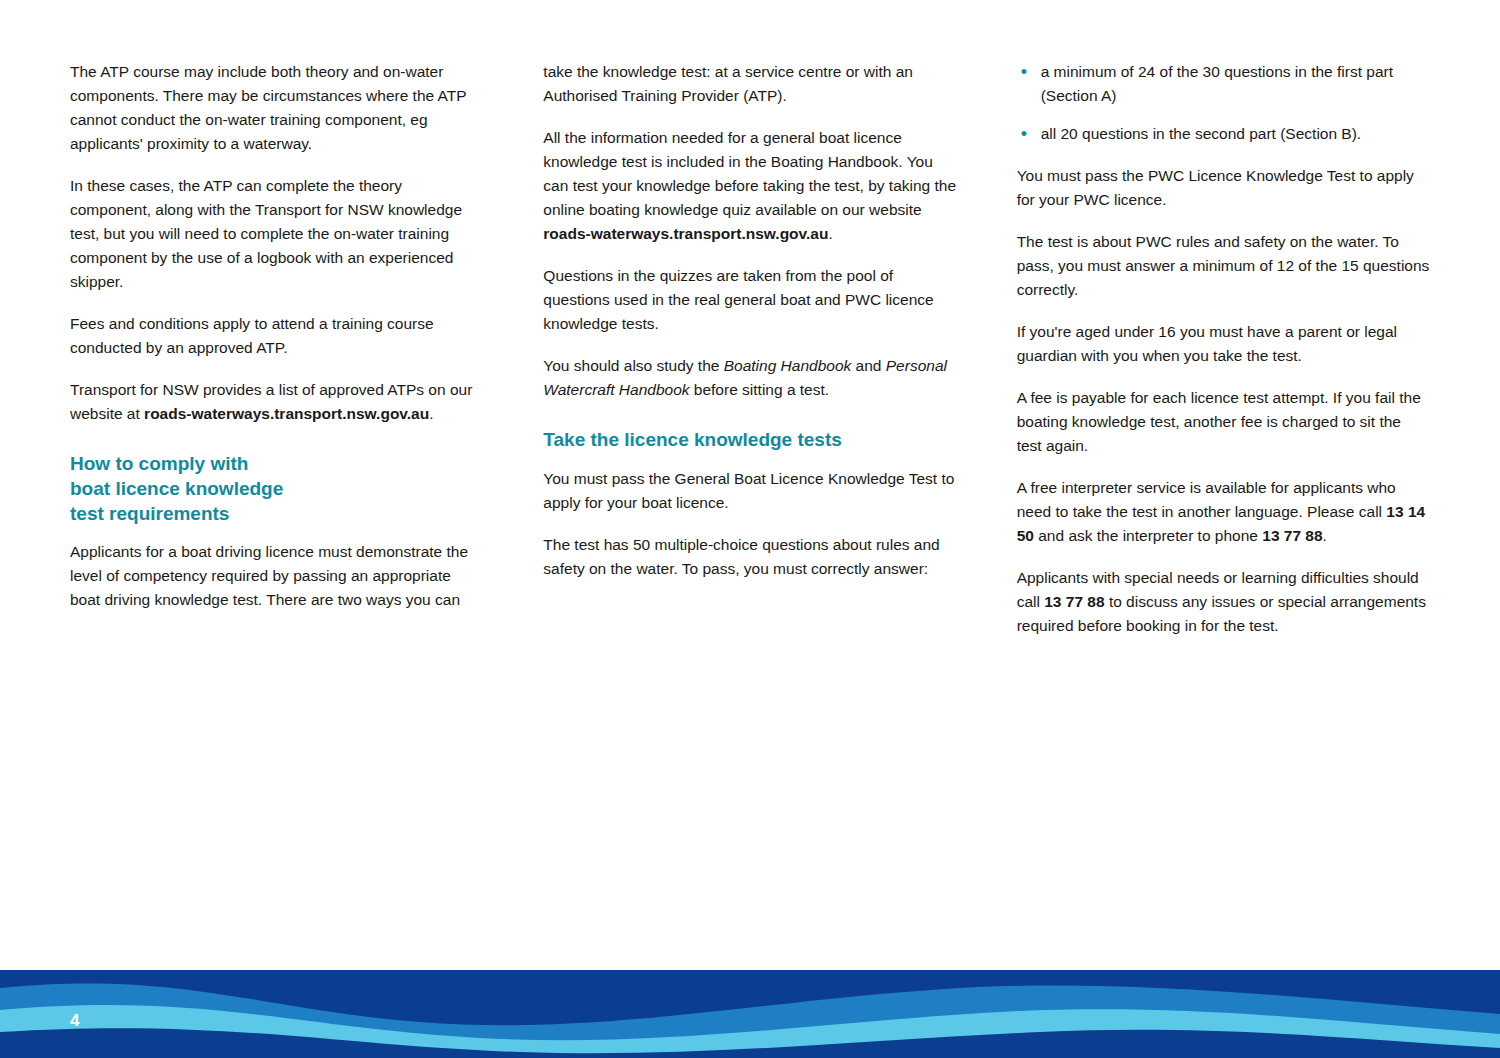The ATP course may include both theory and on-water components. There may be circumstances where the ATP cannot conduct the on-water training component, eg applicants' proximity to a waterway.
In these cases, the ATP can complete the theory component, along with the Transport for NSW knowledge test, but you will need to complete the on-water training component by the use of a logbook with an experienced skipper.
Fees and conditions apply to attend a training course conducted by an approved ATP.
Transport for NSW provides a list of approved ATPs on our website at roads-waterways.transport.nsw.gov.au.
How to comply with
boat licence knowledge
test requirements
Applicants for a boat driving licence must demonstrate the level of competency required by passing an appropriate boat driving knowledge test. There are two ways you can take the knowledge test: at a service centre or with an Authorised Training Provider (ATP).
All the information needed for a general boat licence knowledge test is included in the Boating Handbook. You can test your knowledge before taking the test, by taking the online boating knowledge quiz available on our website roads-waterways.transport.nsw.gov.au.
Questions in the quizzes are taken from the pool of questions used in the real general boat and PWC licence knowledge tests.
You should also study the Boating Handbook and Personal Watercraft Handbook before sitting a test.
Take the licence knowledge tests
You must pass the General Boat Licence Knowledge Test to apply for your boat licence.
The test has 50 multiple-choice questions about rules and safety on the water. To pass, you must correctly answer:
a minimum of 24 of the 30 questions in the first part (Section A)
all 20 questions in the second part (Section B).
You must pass the PWC Licence Knowledge Test to apply for your PWC licence.
The test is about PWC rules and safety on the water. To pass, you must answer a minimum of 12 of the 15 questions correctly.
If you're aged under 16 you must have a parent or legal guardian with you when you take the test.
A fee is payable for each licence test attempt. If you fail the boating knowledge test, another fee is charged to sit the test again.
A free interpreter service is available for applicants who need to take the test in another language. Please call 13 14 50 and ask the interpreter to phone 13 77 88.
Applicants with special needs or learning difficulties should call 13 77 88 to discuss any issues or special arrangements required before booking in for the test.
4